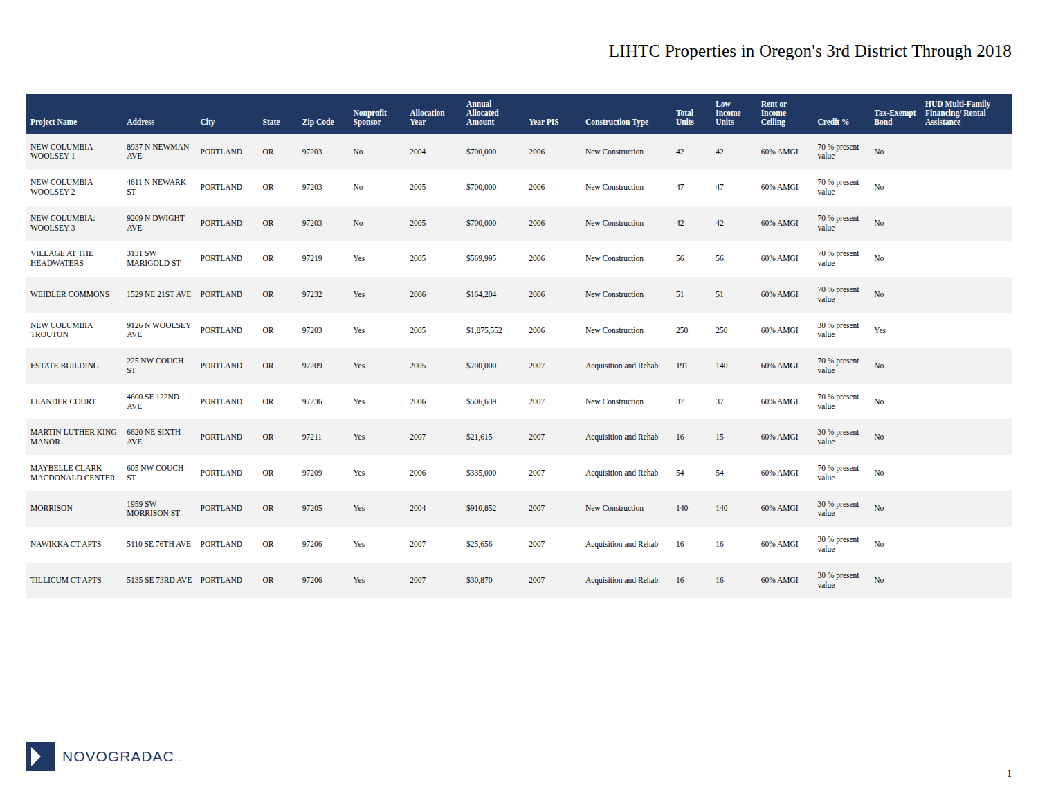LIHTC Properties in Oregon's 3rd District Through 2018
| Project Name | Address | City | State | Zip Code | Nonprofit Sponsor | Allocation Year | Annual Allocated Amount | Year PIS | Construction Type | Total Units | Low Income Units | Rent or Income Ceiling | Credit % | Tax-Exempt Bond | HUD Multi-Family Financing/ Rental Assistance |
| --- | --- | --- | --- | --- | --- | --- | --- | --- | --- | --- | --- | --- | --- | --- | --- |
| NEW COLUMBIA WOOLSEY 1 | 8937 N NEWMAN AVE | PORTLAND | OR | 97203 | No | 2004 | $700,000 | 2006 | New Construction | 42 | 42 | 60% AMGI | 70 % present value | No | |
| NEW COLUMBIA WOOLSEY 2 | 4611 N NEWARK ST | PORTLAND | OR | 97203 | No | 2005 | $700,000 | 2006 | New Construction | 47 | 47 | 60% AMGI | 70 % present value | No | |
| NEW COLUMBIA: WOOLSEY 3 | 9209 N DWIGHT AVE | PORTLAND | OR | 97203 | No | 2005 | $700,000 | 2006 | New Construction | 42 | 42 | 60% AMGI | 70 % present value | No | |
| VILLAGE AT THE HEADWATERS | 3131 SW MARIGOLD ST | PORTLAND | OR | 97219 | Yes | 2005 | $569,995 | 2006 | New Construction | 56 | 56 | 60% AMGI | 70 % present value | No | |
| WEIDLER COMMONS | 1529 NE 21ST AVE | PORTLAND | OR | 97232 | Yes | 2006 | $164,204 | 2006 | New Construction | 51 | 51 | 60% AMGI | 70 % present value | No | |
| NEW COLUMBIA TROUTON | 9126 N WOOLSEY AVE | PORTLAND | OR | 97203 | Yes | 2005 | $1,875,552 | 2006 | New Construction | 250 | 250 | 60% AMGI | 30 % present value | Yes | |
| ESTATE BUILDING | 225 NW COUCH ST | PORTLAND | OR | 97209 | Yes | 2005 | $700,000 | 2007 | Acquisition and Rehab | 191 | 140 | 60% AMGI | 70 % present value | No | |
| LEANDER COURT | 4600 SE 122ND AVE | PORTLAND | OR | 97236 | Yes | 2006 | $506,639 | 2007 | New Construction | 37 | 37 | 60% AMGI | 70 % present value | No | |
| MARTIN LUTHER KING MANOR | 6620 NE SIXTH AVE | PORTLAND | OR | 97211 | Yes | 2007 | $21,615 | 2007 | Acquisition and Rehab | 16 | 15 | 60% AMGI | 30 % present value | No | |
| MAYBELLE CLARK MACDONALD CENTER | 605 NW COUCH ST | PORTLAND | OR | 97209 | Yes | 2006 | $335,000 | 2007 | Acquisition and Rehab | 54 | 54 | 60% AMGI | 70 % present value | No | |
| MORRISON | 1959 SW MORRISON ST | PORTLAND | OR | 97205 | Yes | 2004 | $910,852 | 2007 | New Construction | 140 | 140 | 60% AMGI | 30 % present value | No | |
| NAWIKKA CT APTS | 5110 SE 76TH AVE | PORTLAND | OR | 97206 | Yes | 2007 | $25,656 | 2007 | Acquisition and Rehab | 16 | 16 | 60% AMGI | 30 % present value | No | |
| TILLICUM CT APTS | 5135 SE 73RD AVE | PORTLAND | OR | 97206 | Yes | 2007 | $30,870 | 2007 | Acquisition and Rehab | 16 | 16 | 60% AMGI | 30 % present value | No | |
NOVOGRADAC…
1